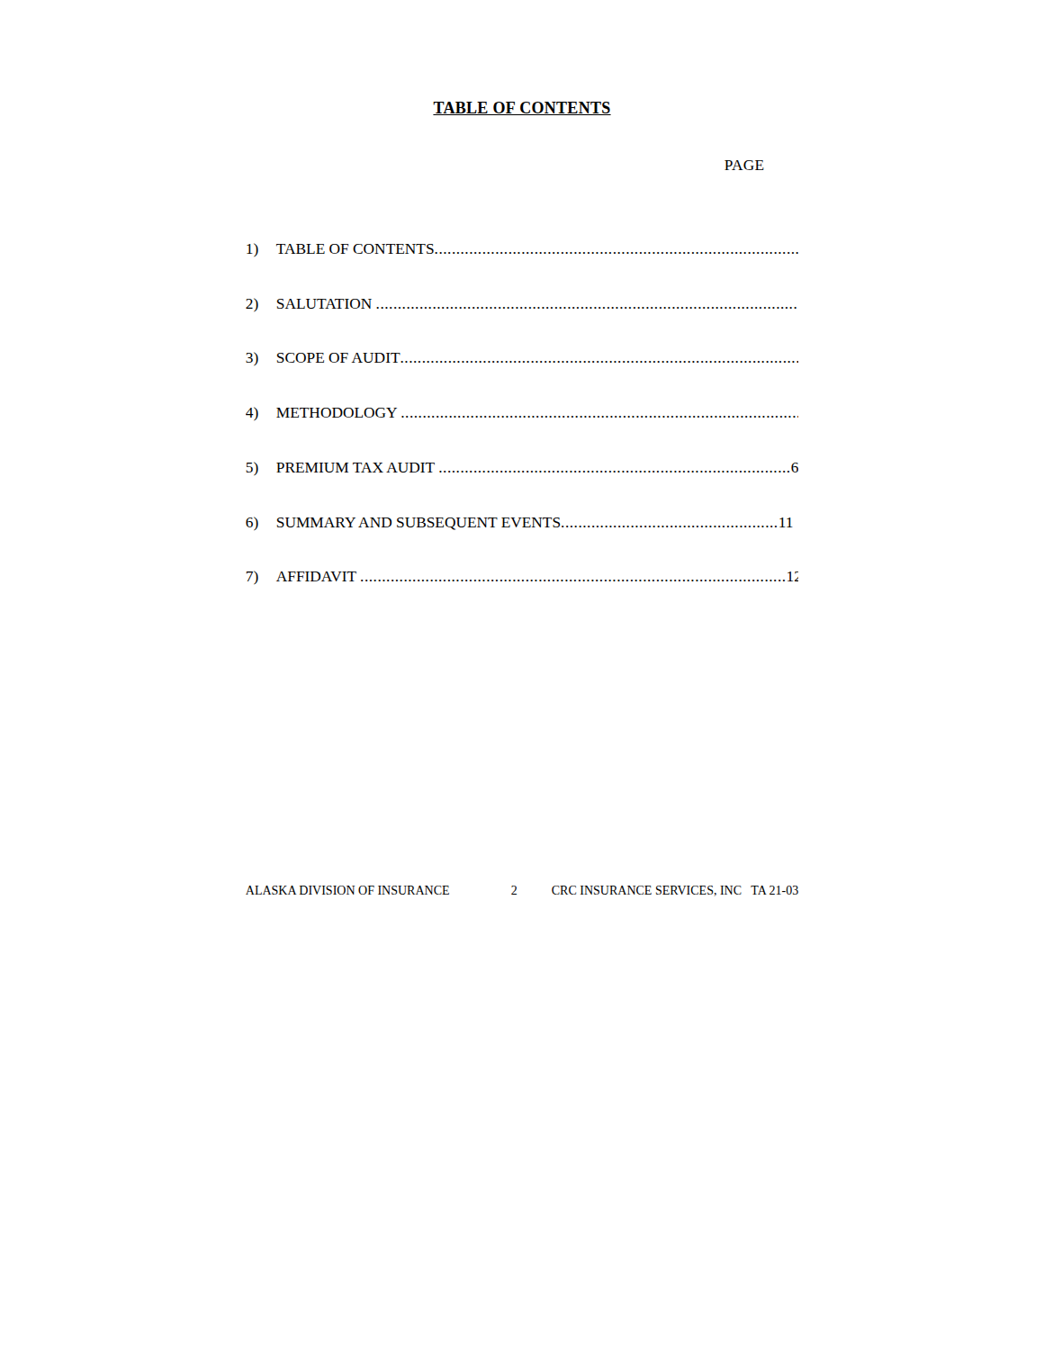TABLE OF CONTENTS
PAGE
TABLE OF CONTENTS.................................................................................................... 2
SALUTATION ....................................................................................................... 3
SCOPE OF AUDIT............................................................................................. 3
METHODOLOGY ............................................................................................ 4
PREMIUM TAX AUDIT ................................................................................. 6
SUMMARY AND SUBSEQUENT EVENTS.................................................. 11
AFFIDAVIT .................................................................................................. 12
ALASKA DIVISION OF INSURANCE
2
CRC INSURANCE SERVICES, INC TA 21-03